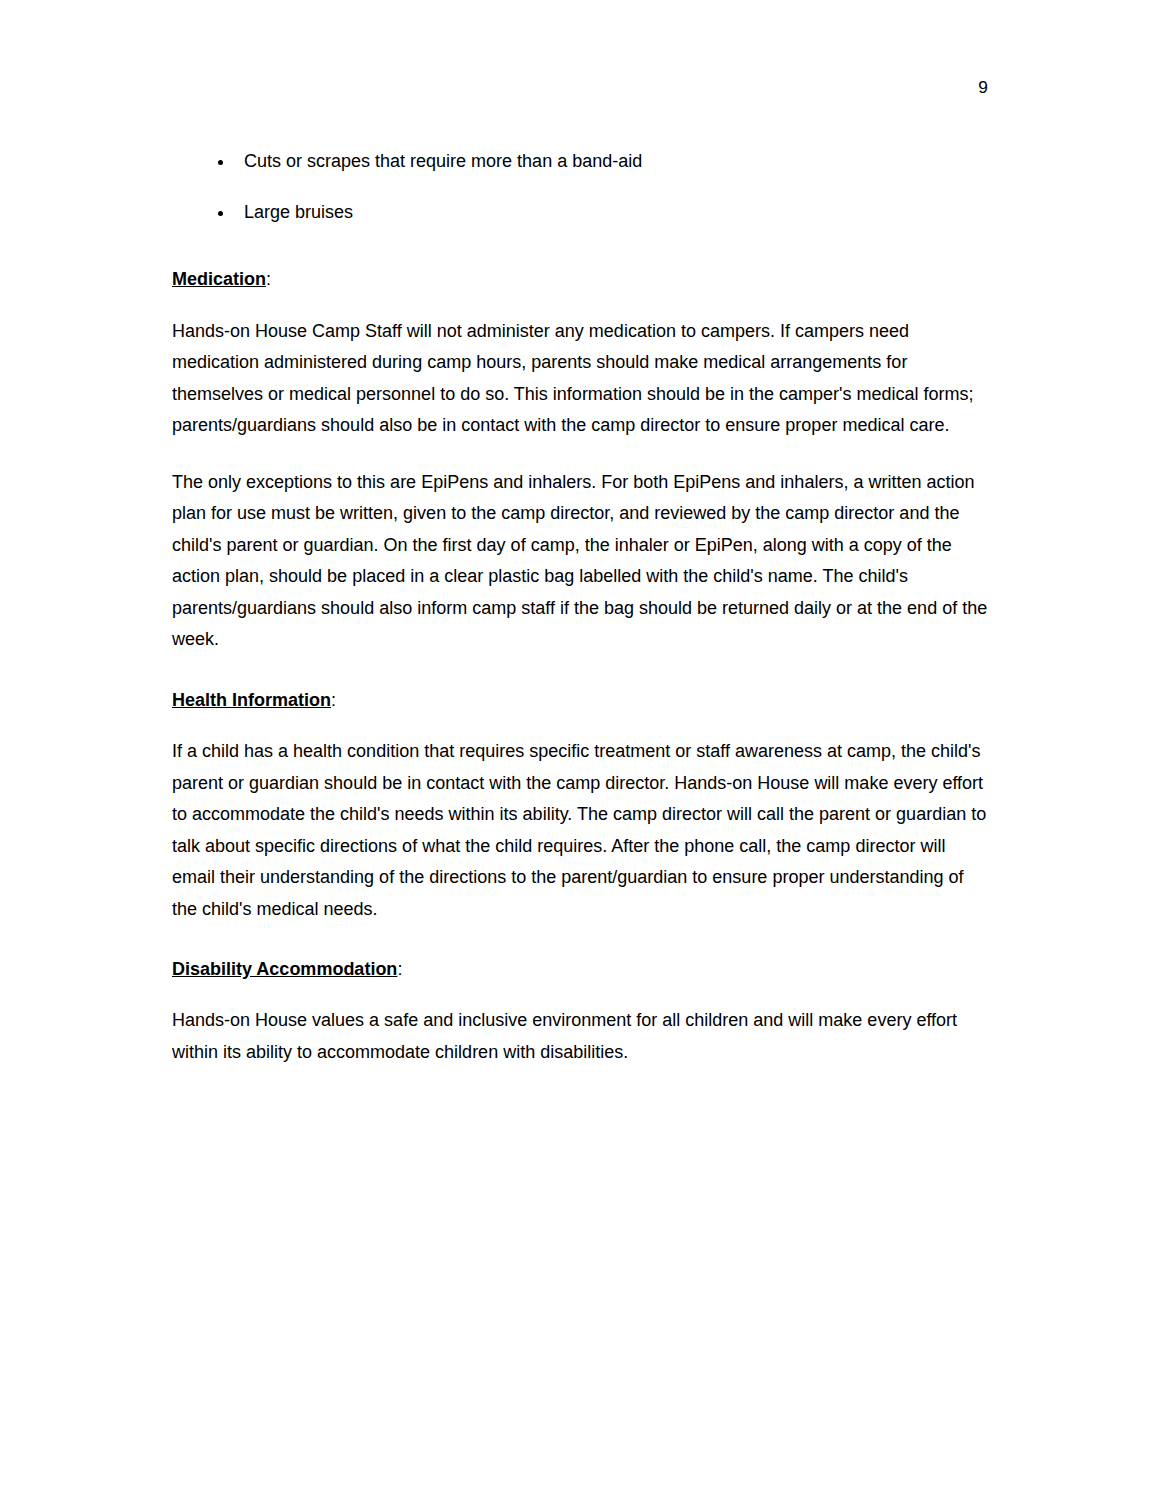9
Cuts or scrapes that require more than a band-aid
Large bruises
Medication
:
Hands-on House Camp Staff will not administer any medication to campers. If campers need medication administered during camp hours, parents should make medical arrangements for themselves or medical personnel to do so. This information should be in the camper's medical forms; parents/guardians should also be in contact with the camp director to ensure proper medical care.
The only exceptions to this are EpiPens and inhalers. For both EpiPens and inhalers, a written action plan for use must be written, given to the camp director, and reviewed by the camp director and the child's parent or guardian. On the first day of camp, the inhaler or EpiPen, along with a copy of the action plan, should be placed in a clear plastic bag labelled with the child's name. The child's parents/guardians should also inform camp staff if the bag should be returned daily or at the end of the week.
Health Information
:
If a child has a health condition that requires specific treatment or staff awareness at camp, the child's parent or guardian should be in contact with the camp director. Hands-on House will make every effort to accommodate the child's needs within its ability. The camp director will call the parent or guardian to talk about specific directions of what the child requires. After the phone call, the camp director will email their understanding of the directions to the parent/guardian to ensure proper understanding of the child's medical needs.
Disability Accommodation
:
Hands-on House values a safe and inclusive environment for all children and will make every effort within its ability to accommodate children with disabilities.